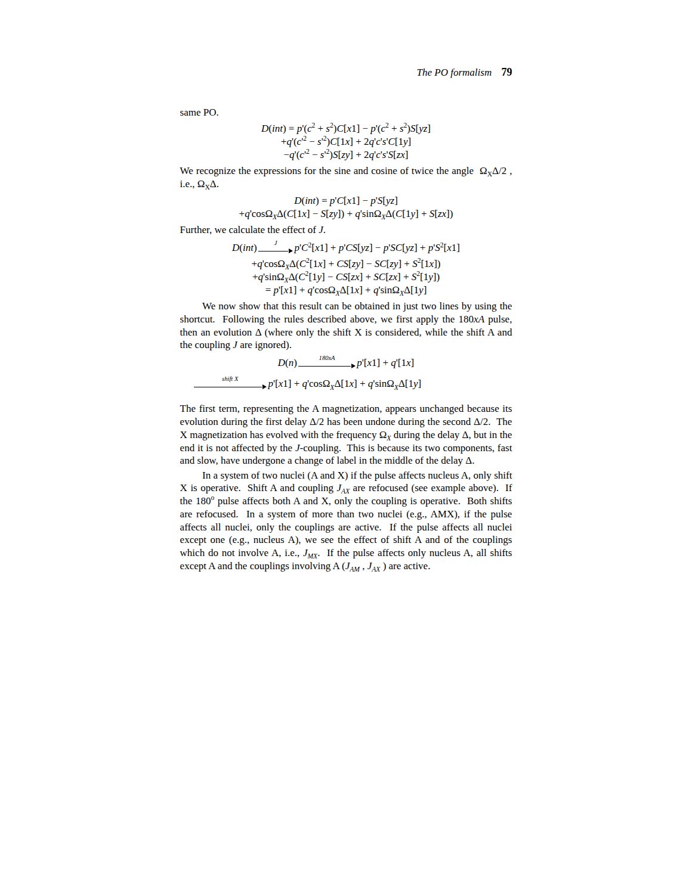The PO formalism 79
same PO.
D(int) = p'(c2 + s2)C[x1] − p'(c2 + s2)S[yz] +q'(c'2 − s'2)C[1x] + 2q'c's'C[1y] −q'(c'2 − s'2)S[zy] + 2q'c's'S[zx]
We recognize the expressions for the sine and cosine of twice the angle ΩXΔ/2 , i.e., ΩXΔ.
D(int) = p'C[x1] − p'S[yz] +q'cosΩXΔ(C[1x] − S[zy]) + q'sinΩXΔ(C[1y] + S[zx])
Further, we calculate the effect of J.
D(int)Jp'C2[x1] + p'CS[yz] − p'SC[yz] + p'S2[x1] +q'cosΩXΔ(C2[1x] + CS[zy] − SC[zy] + S2[1x]) +q'sinΩXΔ(C2[1y] − CS[zx] + SC[zx] + S2[1y]) = p'[x1] + q'cosΩXΔ[1x] + q'sinΩXΔ[1y]
We now show that this result can be obtained in just two lines by using the shortcut. Following the rules described above, we first apply the 180xA pulse, then an evolution Δ (where only the shift X is considered, while the shift A and the coupling J are ignored).
D(n)180xA p'[x1] + q'[1x]
shift X p'[x1] + q'cosΩXΔ[1x] + q'sinΩXΔ[1y]
The first term, representing the A magnetization, appears unchanged because its evolution during the first delay Δ/2 has been undone during the second Δ/2. The X magnetization has evolved with the frequency ΩX during the delay Δ, but in the end it is not affected by the J-coupling. This is because its two components, fast and slow, have undergone a change of label in the middle of the delay Δ.
In a system of two nuclei (A and X) if the pulse affects nucleus A, only shift X is operative. Shift A and coupling JAX are refocused (see example above). If the 180o pulse affects both A and X, only the coupling is operative. Both shifts are refocused. In a system of more than two nuclei (e.g., AMX), if the pulse affects all nuclei, only the couplings are active. If the pulse affects all nuclei except one (e.g., nucleus A), we see the effect of shift A and of the couplings which do not involve A, i.e., JMX. If the pulse affects only nucleus A, all shifts except A and the couplings involving A (JAM , JAX ) are active.